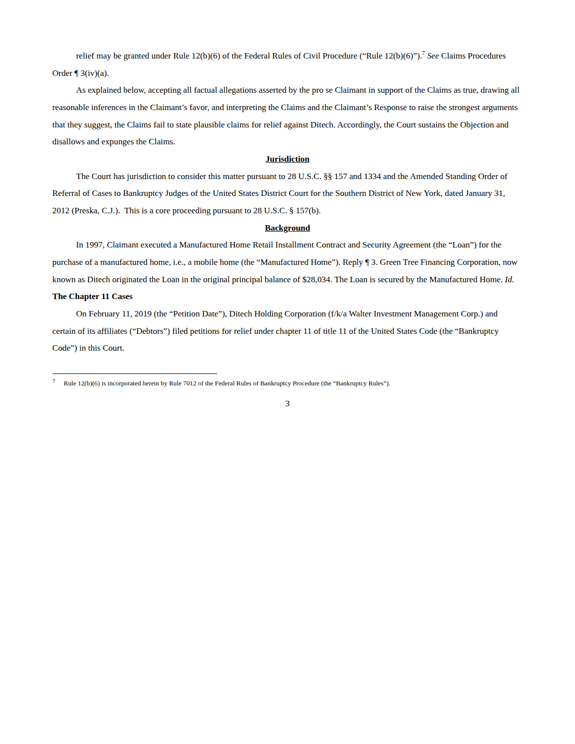relief may be granted under Rule 12(b)(6) of the Federal Rules of Civil Procedure (“Rule 12(b)(6)”).7 See Claims Procedures Order ¶ 3(iv)(a).
As explained below, accepting all factual allegations asserted by the pro se Claimant in support of the Claims as true, drawing all reasonable inferences in the Claimant’s favor, and interpreting the Claims and the Claimant’s Response to raise the strongest arguments that they suggest, the Claims fail to state plausible claims for relief against Ditech. Accordingly, the Court sustains the Objection and disallows and expunges the Claims.
Jurisdiction
The Court has jurisdiction to consider this matter pursuant to 28 U.S.C. §§ 157 and 1334 and the Amended Standing Order of Referral of Cases to Bankruptcy Judges of the United States District Court for the Southern District of New York, dated January 31, 2012 (Preska, C.J.). This is a core proceeding pursuant to 28 U.S.C. § 157(b).
Background
In 1997, Claimant executed a Manufactured Home Retail Installment Contract and Security Agreement (the “Loan”) for the purchase of a manufactured home, i.e., a mobile home (the “Manufactured Home”). Reply ¶ 3. Green Tree Financing Corporation, now known as Ditech originated the Loan in the original principal balance of $28,034. The Loan is secured by the Manufactured Home. Id.
The Chapter 11 Cases
On February 11, 2019 (the “Petition Date”), Ditech Holding Corporation (f/k/a Walter Investment Management Corp.) and certain of its affiliates (“Debtors”) filed petitions for relief under chapter 11 of title 11 of the United States Code (the “Bankruptcy Code”) in this Court.
7 Rule 12(b)(6) is incorporated herein by Rule 7012 of the Federal Rules of Bankruptcy Procedure (the “Bankruptcy Rules”).
3